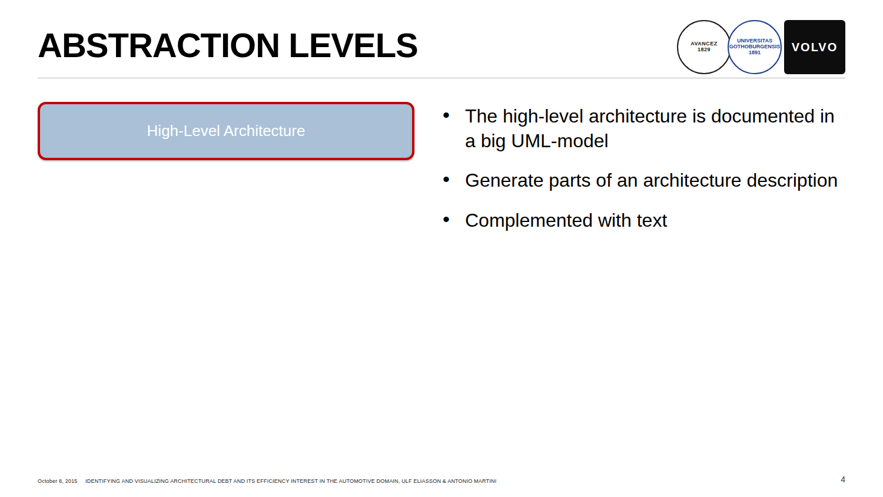AVANCEZ
1829
UNIVERSITAS
GOTHOBURGENSIS
1891
VOLVO
Abstraction Levels
High-Level Architecture
The high-level architecture is documented in a big UML-model
Generate parts of an architecture description
Complemented with text
October 8, 2015 IDENTIFYING AND VISUALIZING ARCHITECTURAL DEBT AND ITS EFFICIENCY INTEREST IN THE AUTOMOTIVE DOMAIN, ULF ELIASSON & ANTONIO MARTINI
4